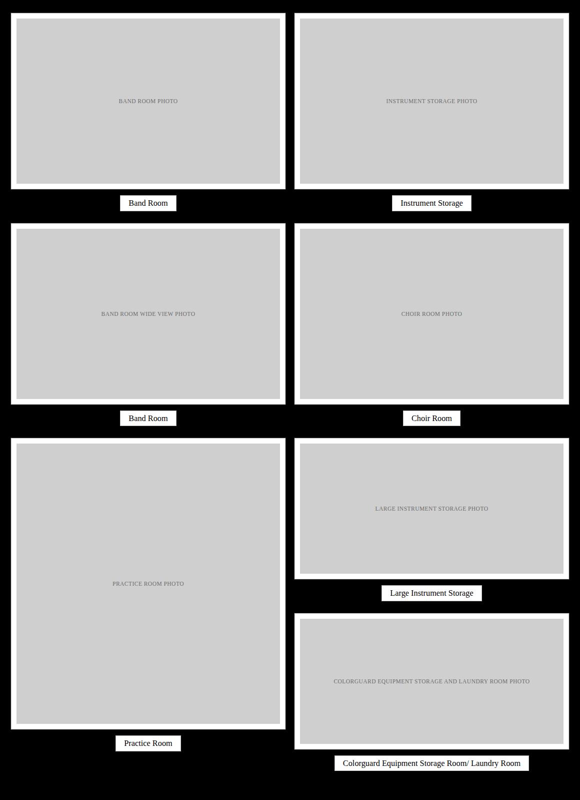Band Room
Instrument Storage
Band Room
Choir Room
Practice Room
Large Instrument Storage
Colorguard Equipment Storage Room/ Laundry Room